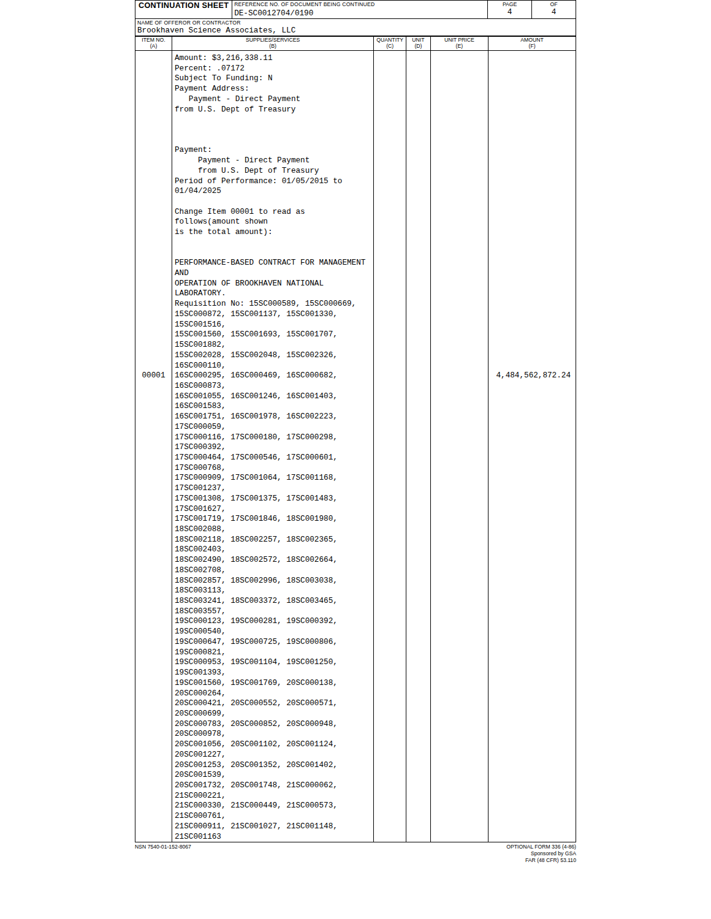| CONTINUATION SHEET | REFERENCE NO. OF DOCUMENT BEING CONTINUED DE-SC0012704/0190 | PAGE 4 | OF 4 |
| NAME OF OFFEROR OR CONTRACTOR Brookhaven Science Associates, LLC |
| ITEM NO. (A) | SUPPLIES/SERVICES (B) | QUANTITY (C) | UNIT (D) | UNIT PRICE (E) | AMOUNT (F) |
| --- | --- | --- | --- | --- | --- |
| 00001 | Amount: $3,216,338.11 Percent: .07172 Subject To Funding: N Payment Address: Payment - Direct Payment from U.S. Dept of Treasury Payment: Payment - Direct Payment from U.S. Dept of Treasury Period of Performance: 01/05/2015 to 01/04/2025 Change Item 00001 to read as follows(amount shown is the total amount): PERFORMANCE-BASED CONTRACT FOR MANAGEMENT AND OPERATION OF BROOKHAVEN NATIONAL LABORATORY. Requisition No: 15SC000589, 15SC000669, 15SC000872, 15SC001137, 15SC001330, 15SC001516, 15SC001560, 15SC001693, 15SC001707, 15SC001882, 15SC002028, 15SC002048, 15SC002326, 16SC000110, 16SC000295, 16SC000469, 16SC000682, 16SC000873, 16SC001055, 16SC001246, 16SC001403, 16SC001583, 16SC001751, 16SC001978, 16SC002223, 17SC000059, 17SC000116, 17SC000180, 17SC000298, 17SC000392, 17SC000464, 17SC000546, 17SC000601, 17SC000768, 17SC000909, 17SC001064, 17SC001168, 17SC001237, 17SC001308, 17SC001375, 17SC001483, 17SC001627, 17SC001719, 17SC001846, 18SC001980, 18SC002088, 18SC002118, 18SC002257, 18SC002365, 18SC002403, 18SC002490, 18SC002572, 18SC002664, 18SC002708, 18SC002857, 18SC002996, 18SC003038, 18SC003113, 18SC003241, 18SC003372, 18SC003465, 18SC003557, 19SC000123, 19SC000281, 19SC000392, 19SC000540, 19SC000647, 19SC000725, 19SC000806, 19SC000821, 19SC000953, 19SC001104, 19SC001250, 19SC001393, 19SC001560, 19SC001769, 20SC000138, 20SC000264, 20SC000421, 20SC000552, 20SC000571, 20SC000699, 20SC000783, 20SC000852, 20SC000948, 20SC000978, 20SC001056, 20SC001102, 20SC001124, 20SC001227, 20SC001253, 20SC001352, 20SC001402, 20SC001539, 20SC001732, 20SC001748, 21SC000062, 21SC000221, 21SC000330, 21SC000449, 21SC000573, 21SC000761, 21SC000911, 21SC001027, 21SC001148, 21SC001163 | | | | 4,484,562,872.24 |
NSN 7540-01-152-8067
OPTIONAL FORM 336 (4-86)
Sponsored by GSA
FAR (48 CFR) 53.110